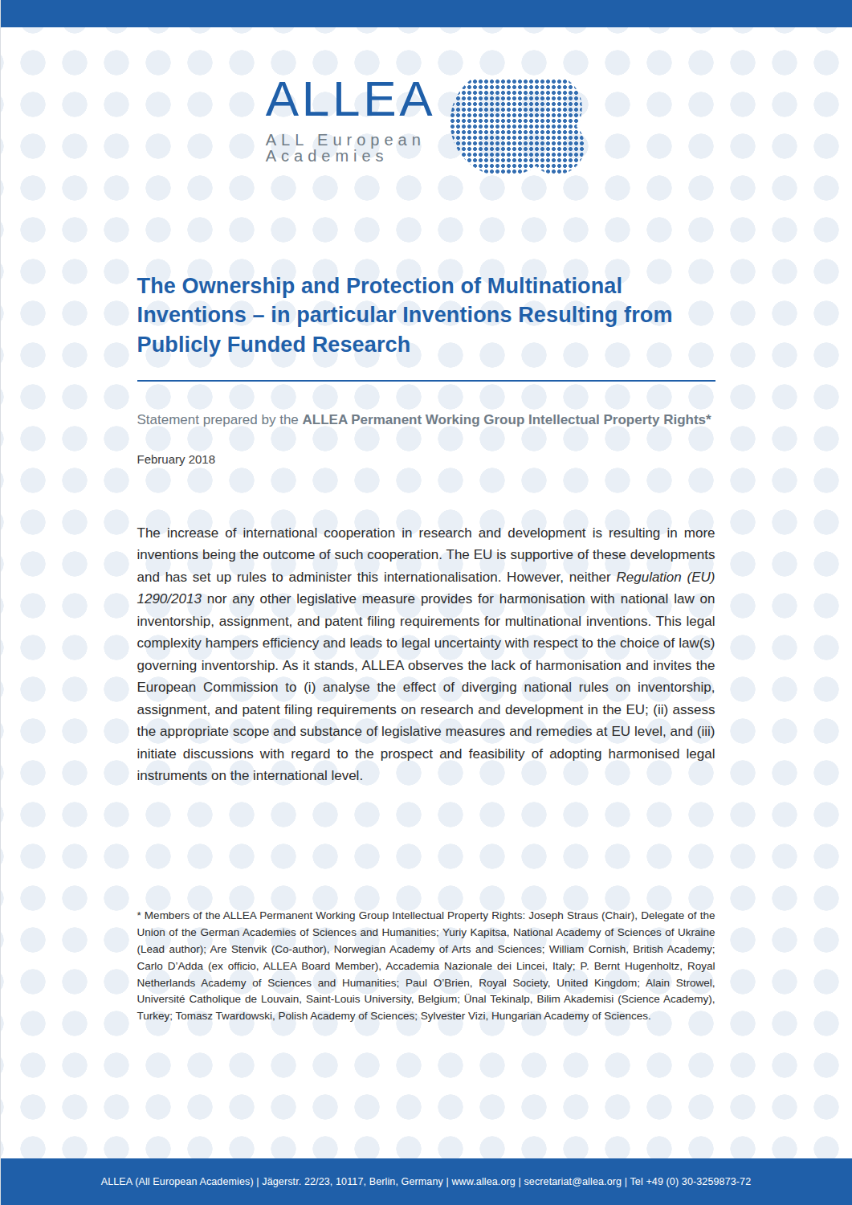ALLEA
ALL European Academies
The Ownership and Protection of Multinational Inventions – in particular Inventions Resulting from Publicly Funded Research
Statement prepared by the ALLEA Permanent Working Group Intellectual Property Rights*
February 2018
The increase of international cooperation in research and development is resulting in more inventions being the outcome of such cooperation. The EU is supportive of these developments and has set up rules to administer this internationalisation. However, neither Regulation (EU) 1290/2013 nor any other legislative measure provides for harmonisation with national law on inventorship, assignment, and patent filing requirements for multinational inventions. This legal complexity hampers efficiency and leads to legal uncertainty with respect to the choice of law(s) governing inventorship. As it stands, ALLEA observes the lack of harmonisation and invites the European Commission to (i) analyse the effect of diverging national rules on inventorship, assignment, and patent filing requirements on research and development in the EU; (ii) assess the appropriate scope and substance of legislative measures and remedies at EU level, and (iii) initiate discussions with regard to the prospect and feasibility of adopting harmonised legal instruments on the international level.
* Members of the ALLEA Permanent Working Group Intellectual Property Rights: Joseph Straus (Chair), Delegate of the Union of the German Academies of Sciences and Humanities; Yuriy Kapitsa, National Academy of Sciences of Ukraine (Lead author); Are Stenvik (Co-author), Norwegian Academy of Arts and Sciences; William Cornish, British Academy; Carlo D’Adda (ex officio, ALLEA Board Member), Accademia Nazionale dei Lincei, Italy; P. Bernt Hugenholtz, Royal Netherlands Academy of Sciences and Humanities; Paul O’Brien, Royal Society, United Kingdom; Alain Strowel, Université Catholique de Louvain, Saint-Louis University, Belgium; Ünal Tekinalp, Bilim Akademisi (Science Academy), Turkey; Tomasz Twardowski, Polish Academy of Sciences; Sylvester Vizi, Hungarian Academy of Sciences.
ALLEA (All European Academies) | Jägerstr. 22/23, 10117, Berlin, Germany | www.allea.org | secretariat@allea.org | Tel +49 (0) 30-3259873-72